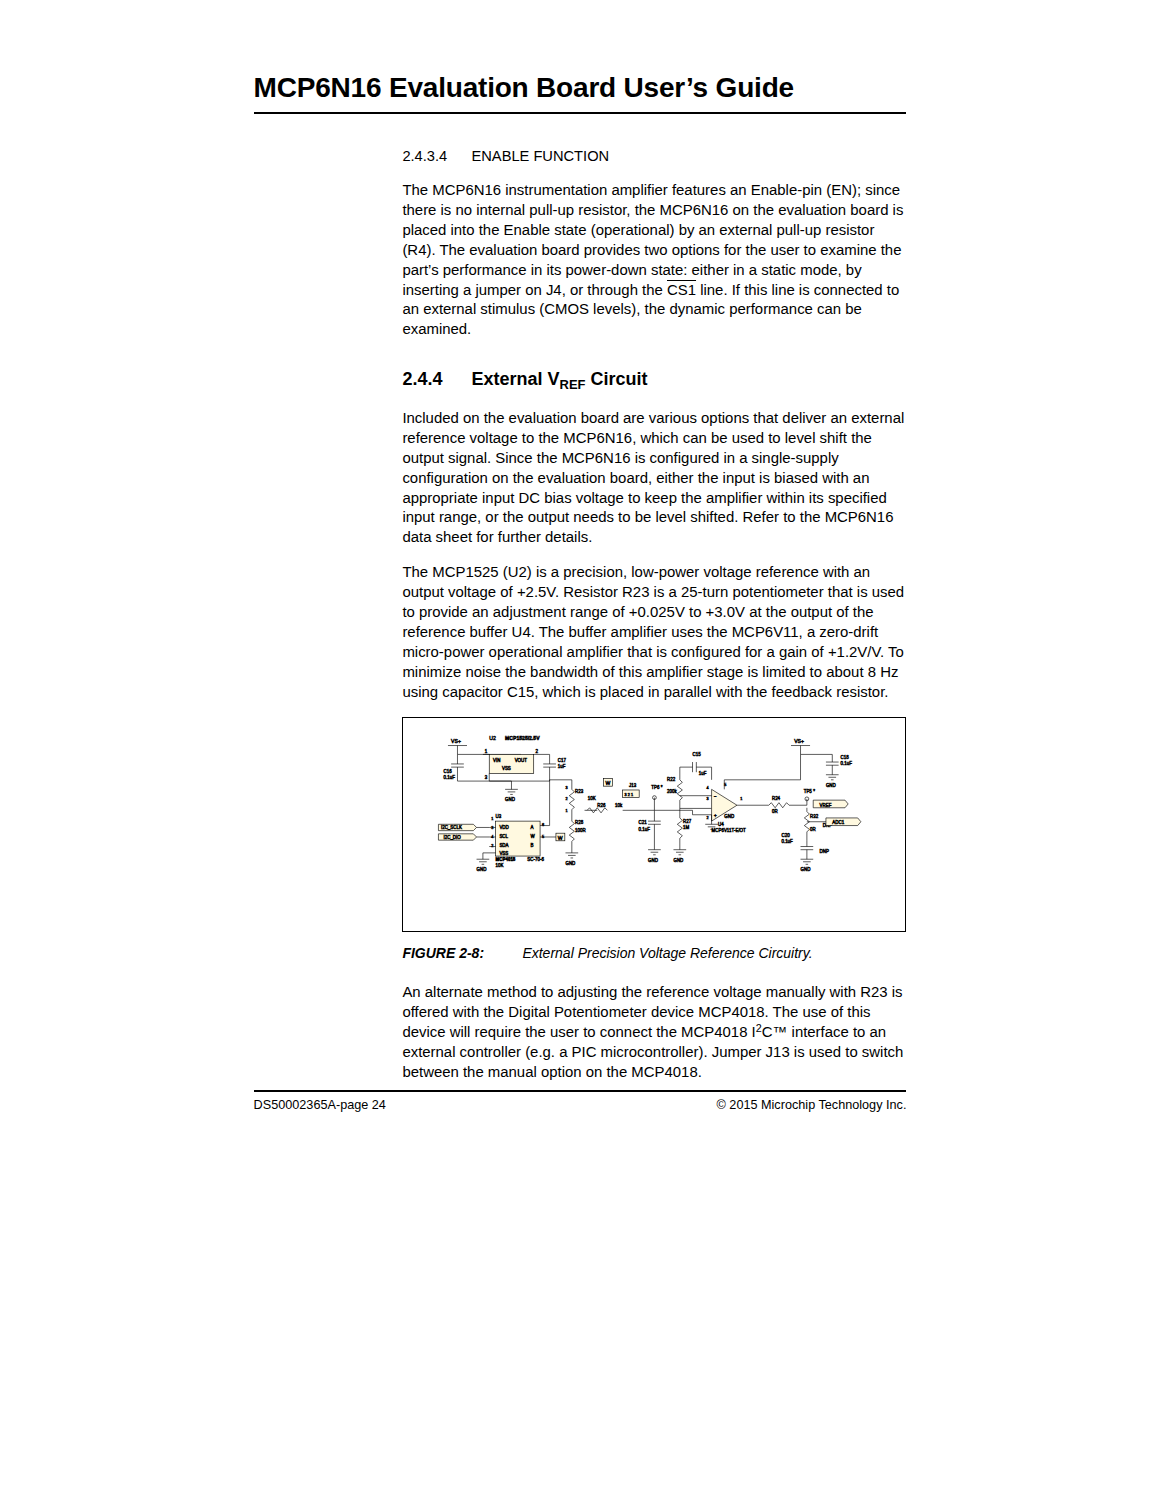MCP6N16 Evaluation Board User’s Guide
2.4.3.4 ENABLE FUNCTION
The MCP6N16 instrumentation amplifier features an Enable-pin (EN); since there is no internal pull-up resistor, the MCP6N16 on the evaluation board is placed into the Enable state (operational) by an external pull-up resistor (R4). The evaluation board provides two options for the user to examine the part’s performance in its power-down state: either in a static mode, by inserting a jumper on J4, or through the CS1 line. If this line is connected to an external stimulus (CMOS levels), the dynamic performance can be examined.
2.4.4 External VREF Circuit
Included on the evaluation board are various options that deliver an external reference voltage to the MCP6N16, which can be used to level shift the output signal. Since the MCP6N16 is configured in a single-supply configuration on the evaluation board, either the input is biased with an appropriate input DC bias voltage to keep the amplifier within its specified input range, or the output needs to be level shifted. Refer to the MCP6N16 data sheet for further details.
The MCP1525 (U2) is a precision, low-power voltage reference with an output voltage of +2.5V. Resistor R23 is a 25-turn potentiometer that is used to provide an adjustment range of +0.025V to +3.0V at the output of the reference buffer U4. The buffer amplifier uses the MCP6V11, a zero-drift micro-power operational amplifier that is configured for a gain of +1.2V/V. To minimize noise the bandwidth of this amplifier stage is limited to about 8 Hz using capacitor C15, which is placed in parallel with the feedback resistor.
VS+ U2 MCP1525/2.5V VIN VOUT VSS 1 2 3 C16 0.1uF C17 1uF GND VS+ C18 0.1uF GND C15 1uF R22 200k W J13 3 2 1 TP6 * R23 10K 3 2 1 R26 10k R28 100R GND U3 VDD SCL SDA VSS A W B 1 3 4 2 6 5 MCP4018 10K SC-70-6 W GND I2C_SCLK I2C_DIO − + 4 3 2 5 1 U4 MCP6V11T-E/OT R27 1M GND C21 0.1uF GND GND R24 0R TP5 * VREF R32 0R DNP ADC1 C20 0.1uF GND DNP
FIGURE 2-8: External Precision Voltage Reference Circuitry.
An alternate method to adjusting the reference voltage manually with R23 is offered with the Digital Potentiometer device MCP4018. The use of this device will require the user to connect the MCP4018 I2C™ interface to an external controller (e.g. a PIC microcontroller). Jumper J13 is used to switch between the manual option on the MCP4018.
DS50002365A-page 24 © 2015 Microchip Technology Inc.